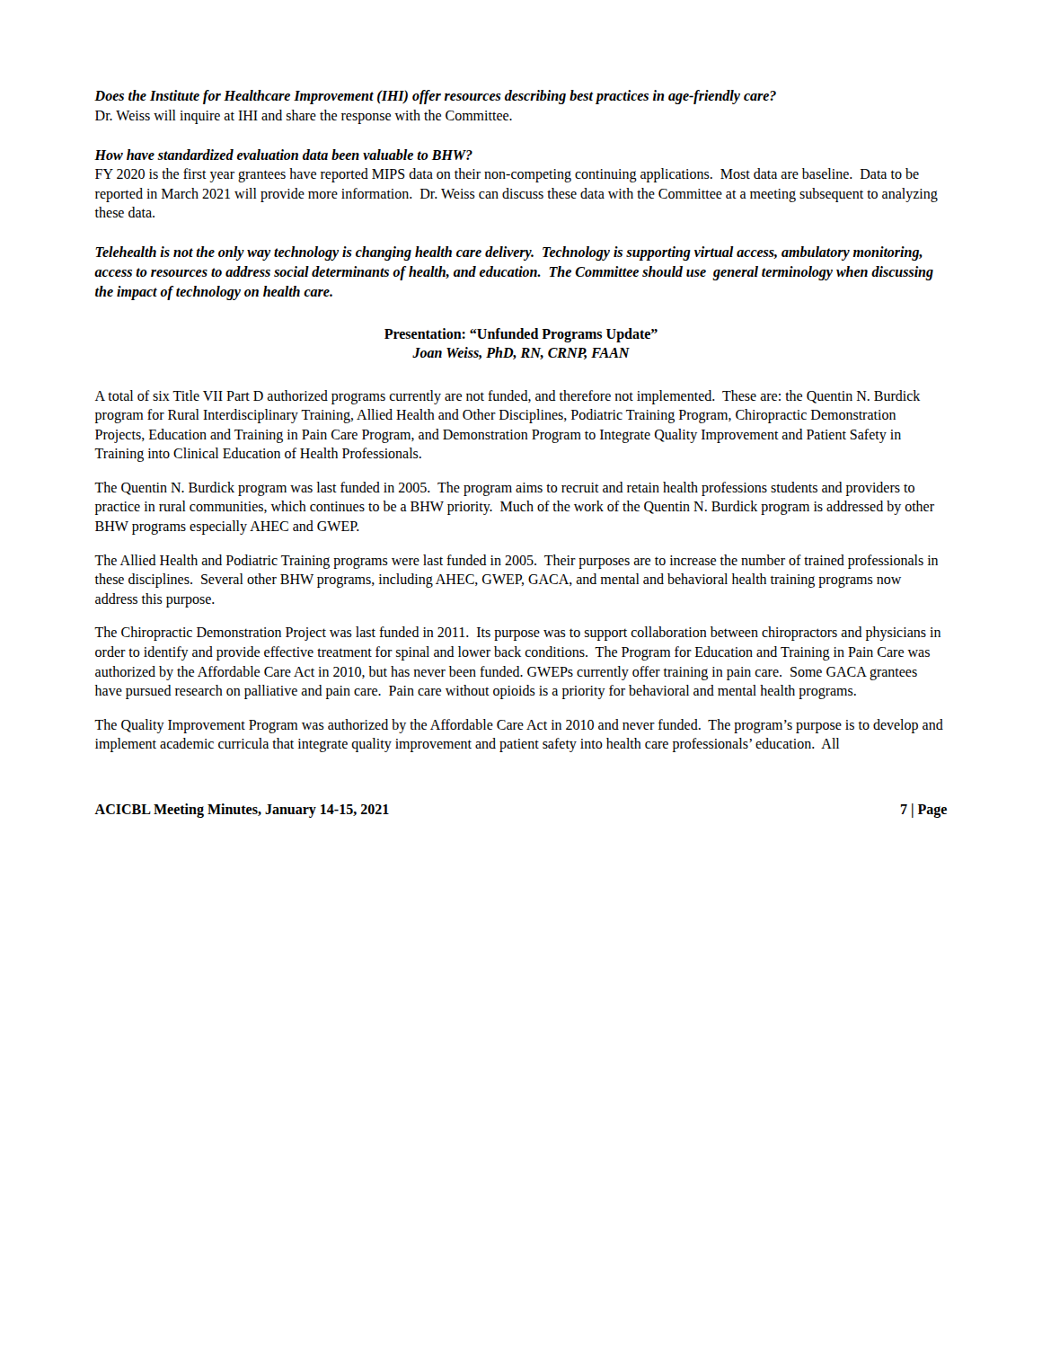Does the Institute for Healthcare Improvement (IHI) offer resources describing best practices in age-friendly care?
Dr. Weiss will inquire at IHI and share the response with the Committee.
How have standardized evaluation data been valuable to BHW?
FY 2020 is the first year grantees have reported MIPS data on their non-competing continuing applications. Most data are baseline. Data to be reported in March 2021 will provide more information. Dr. Weiss can discuss these data with the Committee at a meeting subsequent to analyzing these data.
Telehealth is not the only way technology is changing health care delivery. Technology is supporting virtual access, ambulatory monitoring, access to resources to address social determinants of health, and education. The Committee should use general terminology when discussing the impact of technology on health care.
Presentation: “Unfunded Programs Update” Joan Weiss, PhD, RN, CRNP, FAAN
A total of six Title VII Part D authorized programs currently are not funded, and therefore not implemented. These are: the Quentin N. Burdick program for Rural Interdisciplinary Training, Allied Health and Other Disciplines, Podiatric Training Program, Chiropractic Demonstration Projects, Education and Training in Pain Care Program, and Demonstration Program to Integrate Quality Improvement and Patient Safety in Training into Clinical Education of Health Professionals.
The Quentin N. Burdick program was last funded in 2005. The program aims to recruit and retain health professions students and providers to practice in rural communities, which continues to be a BHW priority. Much of the work of the Quentin N. Burdick program is addressed by other BHW programs especially AHEC and GWEP.
The Allied Health and Podiatric Training programs were last funded in 2005. Their purposes are to increase the number of trained professionals in these disciplines. Several other BHW programs, including AHEC, GWEP, GACA, and mental and behavioral health training programs now address this purpose.
The Chiropractic Demonstration Project was last funded in 2011. Its purpose was to support collaboration between chiropractors and physicians in order to identify and provide effective treatment for spinal and lower back conditions. The Program for Education and Training in Pain Care was authorized by the Affordable Care Act in 2010, but has never been funded. GWEPs currently offer training in pain care. Some GACA grantees have pursued research on palliative and pain care. Pain care without opioids is a priority for behavioral and mental health programs.
The Quality Improvement Program was authorized by the Affordable Care Act in 2010 and never funded. The program’s purpose is to develop and implement academic curricula that integrate quality improvement and patient safety into health care professionals’ education. All
ACICBL Meeting Minutes, January 14-15, 2021 7 | Page